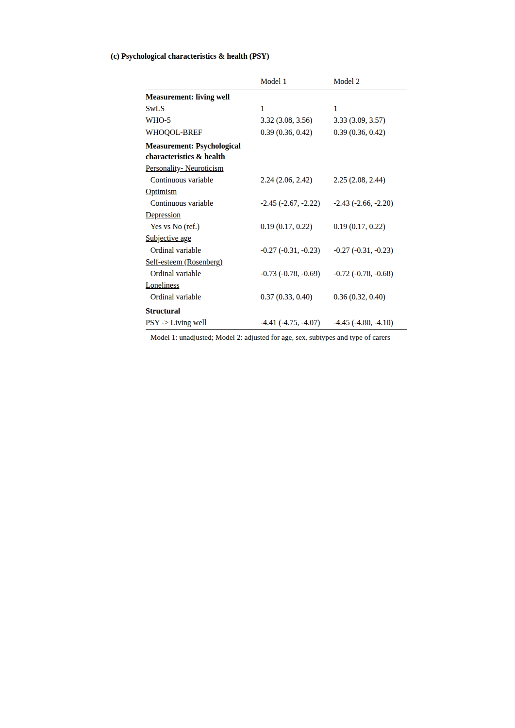(c) Psychological characteristics & health (PSY)
| | Model 1 | Model 2 |
| --- | --- | --- |
| Measurement: living well | | |
| SwLS | 1 | 1 |
| WHO-5 | 3.32 (3.08, 3.56) | 3.33 (3.09, 3.57) |
| WHOQOL-BREF | 0.39 (0.36, 0.42) | 0.39 (0.36, 0.42) |
| Measurement: Psychological characteristics & health | | |
| Personality- Neuroticism | | |
| Continuous variable | 2.24 (2.06, 2.42) | 2.25 (2.08, 2.44) |
| Optimism | | |
| Continuous variable | -2.45 (-2.67, -2.22) | -2.43 (-2.66, -2.20) |
| Depression | | |
| Yes vs No (ref.) | 0.19 (0.17, 0.22) | 0.19 (0.17, 0.22) |
| Subjective age | | |
| Ordinal variable | -0.27 (-0.31, -0.23) | -0.27 (-0.31, -0.23) |
| Self-esteem (Rosenberg) | | |
| Ordinal variable | -0.73 (-0.78, -0.69) | -0.72 (-0.78, -0.68) |
| Loneliness | | |
| Ordinal variable | 0.37 (0.33, 0.40) | 0.36 (0.32, 0.40) |
| Structural | | |
| PSY -> Living well | -4.41 (-4.75, -4.07) | -4.45 (-4.80, -4.10) |
Model 1: unadjusted; Model 2: adjusted for age, sex, subtypes and type of carers